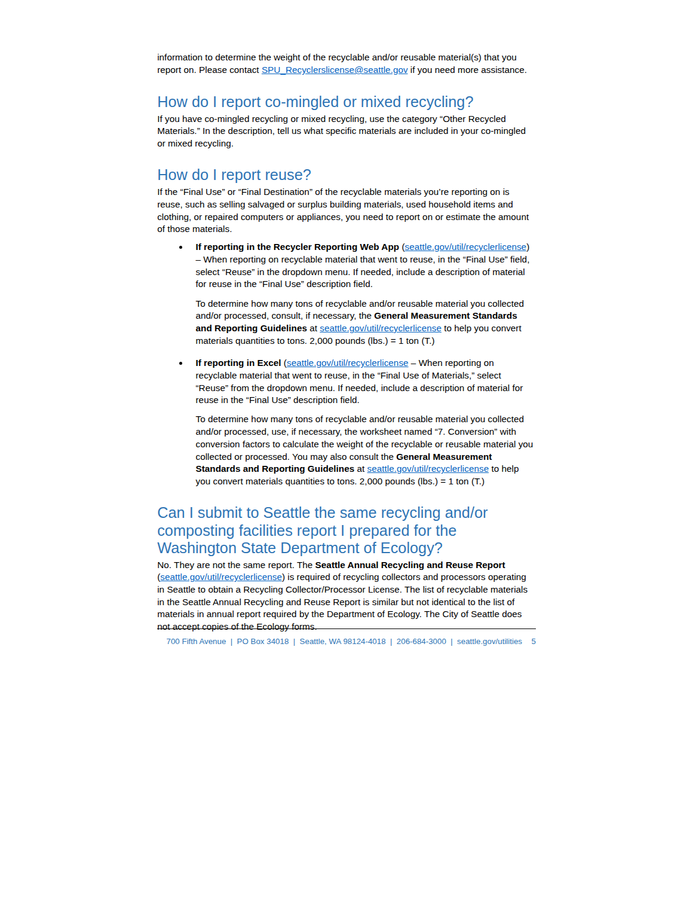information to determine the weight of the recyclable and/or reusable material(s) that you report on. Please contact SPU_Recyclerslicense@seattle.gov if you need more assistance.
How do I report co-mingled or mixed recycling?
If you have co-mingled recycling or mixed recycling, use the category “Other Recycled Materials.” In the description, tell us what specific materials are included in your co-mingled or mixed recycling.
How do I report reuse?
If the “Final Use” or “Final Destination” of the recyclable materials you’re reporting on is reuse, such as selling salvaged or surplus building materials, used household items and clothing, or repaired computers or appliances, you need to report on or estimate the amount of those materials.
If reporting in the Recycler Reporting Web App (seattle.gov/util/recyclerlicense) – When reporting on recyclable material that went to reuse, in the “Final Use” field, select “Reuse” in the dropdown menu. If needed, include a description of material for reuse in the “Final Use” description field.
To determine how many tons of recyclable and/or reusable material you collected and/or processed, consult, if necessary, the General Measurement Standards and Reporting Guidelines at seattle.gov/util/recyclerlicense to help you convert materials quantities to tons. 2,000 pounds (lbs.) = 1 ton (T.)
If reporting in Excel (seattle.gov/util/recyclerlicense – When reporting on recyclable material that went to reuse, in the “Final Use of Materials,” select “Reuse” from the dropdown menu. If needed, include a description of material for reuse in the “Final Use” description field.
To determine how many tons of recyclable and/or reusable material you collected and/or processed, use, if necessary, the worksheet named “7. Conversion” with conversion factors to calculate the weight of the recyclable or reusable material you collected or processed. You may also consult the General Measurement Standards and Reporting Guidelines at seattle.gov/util/recyclerlicense to help you convert materials quantities to tons. 2,000 pounds (lbs.) = 1 ton (T.)
Can I submit to Seattle the same recycling and/or composting facilities report I prepared for the Washington State Department of Ecology?
No. They are not the same report. The Seattle Annual Recycling and Reuse Report (seattle.gov/util/recyclerlicense) is required of recycling collectors and processors operating in Seattle to obtain a Recycling Collector/Processor License. The list of recyclable materials in the Seattle Annual Recycling and Reuse Report is similar but not identical to the list of materials in annual report required by the Department of Ecology. The City of Seattle does not accept copies of the Ecology forms.
5 700 Fifth Avenue | PO Box 34018 | Seattle, WA 98124-4018 | 206-684-3000 | seattle.gov/utilities